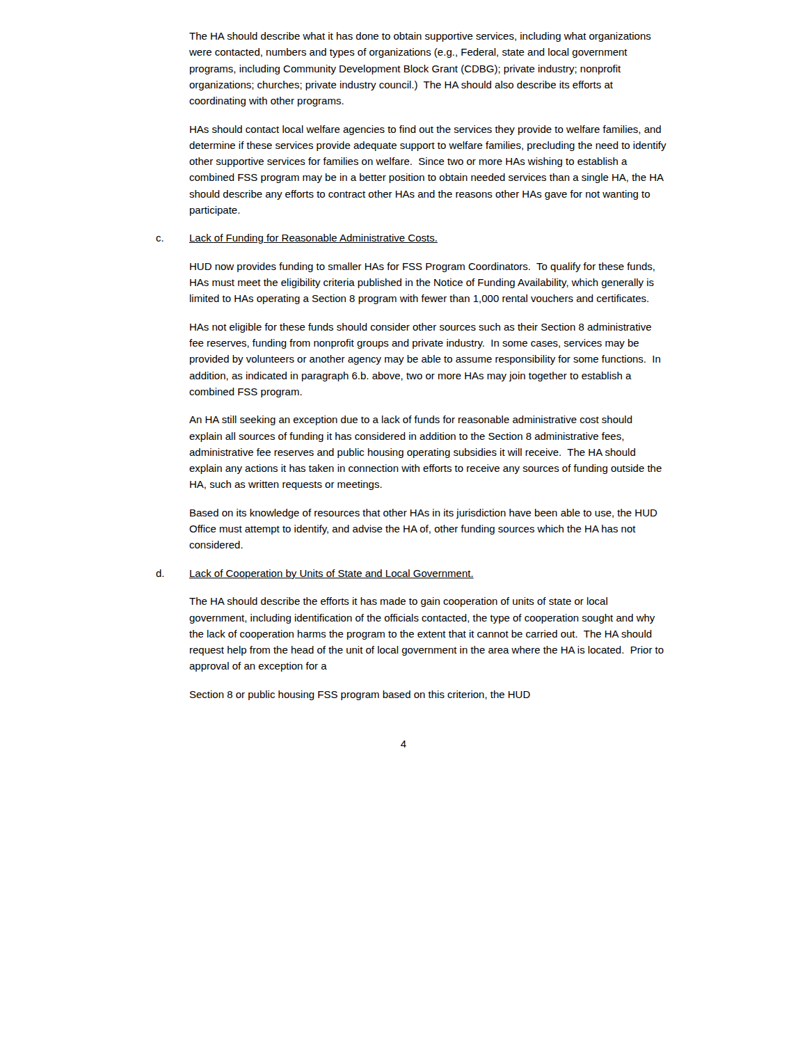The HA should describe what it has done to obtain supportive services, including what organizations were contacted, numbers and types of organizations (e.g., Federal, state and local government programs, including Community Development Block Grant (CDBG); private industry; nonprofit organizations; churches; private industry council.) The HA should also describe its efforts at coordinating with other programs.
HAs should contact local welfare agencies to find out the services they provide to welfare families, and determine if these services provide adequate support to welfare families, precluding the need to identify other supportive services for families on welfare. Since two or more HAs wishing to establish a combined FSS program may be in a better position to obtain needed services than a single HA, the HA should describe any efforts to contract other HAs and the reasons other HAs gave for not wanting to participate.
c.
Lack of Funding for Reasonable Administrative Costs.
HUD now provides funding to smaller HAs for FSS Program Coordinators. To qualify for these funds, HAs must meet the eligibility criteria published in the Notice of Funding Availability, which generally is limited to HAs operating a Section 8 program with fewer than 1,000 rental vouchers and certificates.
HAs not eligible for these funds should consider other sources such as their Section 8 administrative fee reserves, funding from nonprofit groups and private industry. In some cases, services may be provided by volunteers or another agency may be able to assume responsibility for some functions. In addition, as indicated in paragraph 6.b. above, two or more HAs may join together to establish a combined FSS program.
An HA still seeking an exception due to a lack of funds for reasonable administrative cost should explain all sources of funding it has considered in addition to the Section 8 administrative fees, administrative fee reserves and public housing operating subsidies it will receive. The HA should explain any actions it has taken in connection with efforts to receive any sources of funding outside the HA, such as written requests or meetings.
Based on its knowledge of resources that other HAs in its jurisdiction have been able to use, the HUD Office must attempt to identify, and advise the HA of, other funding sources which the HA has not considered.
d.
Lack of Cooperation by Units of State and Local Government.
The HA should describe the efforts it has made to gain cooperation of units of state or local government, including identification of the officials contacted, the type of cooperation sought and why the lack of cooperation harms the program to the extent that it cannot be carried out. The HA should request help from the head of the unit of local government in the area where the HA is located. Prior to approval of an exception for a
Section 8 or public housing FSS program based on this criterion, the HUD
4